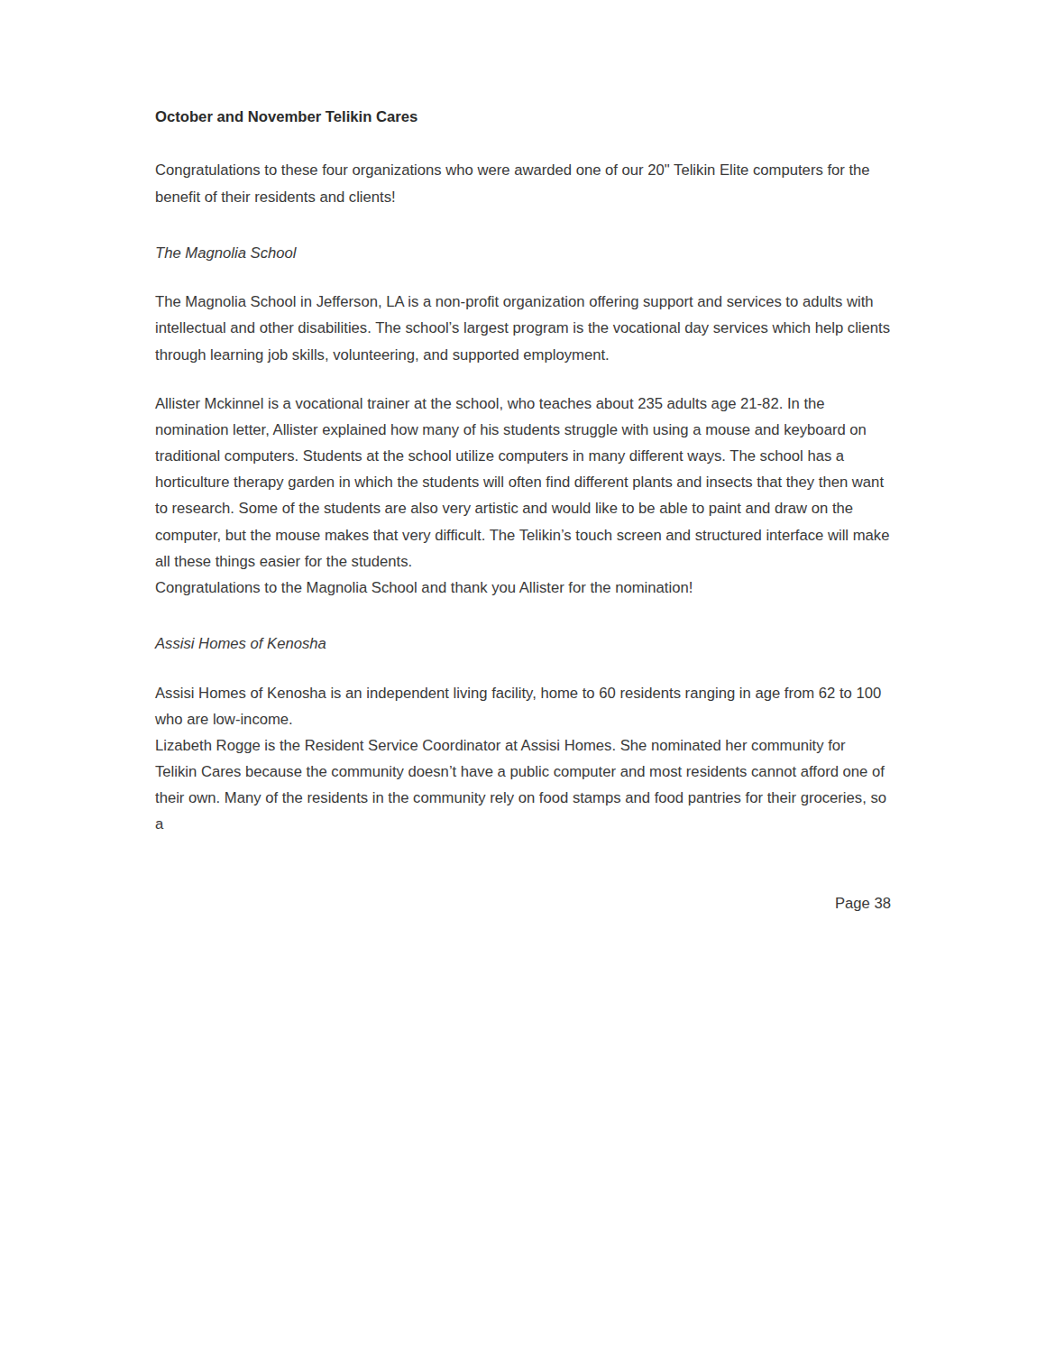October and November Telikin Cares
Congratulations to these four organizations who were awarded one of our 20" Telikin Elite computers for the benefit of their residents and clients!
The Magnolia School
The Magnolia School in Jefferson, LA is a non-profit organization offering support and services to adults with intellectual and other disabilities. The school’s largest program is the vocational day services which help clients through learning job skills, volunteering, and supported employment.
Allister Mckinnel is a vocational trainer at the school, who teaches about 235 adults age 21-82. In the nomination letter, Allister explained how many of his students struggle with using a mouse and keyboard on traditional computers. Students at the school utilize computers in many different ways. The school has a horticulture therapy garden in which the students will often find different plants and insects that they then want to research. Some of the students are also very artistic and would like to be able to paint and draw on the computer, but the mouse makes that very difficult. The Telikin’s touch screen and structured interface will make all these things easier for the students.
Congratulations to the Magnolia School and thank you Allister for the nomination!
Assisi Homes of Kenosha
Assisi Homes of Kenosha is an independent living facility, home to 60 residents ranging in age from 62 to 100 who are low-income.
Lizabeth Rogge is the Resident Service Coordinator at Assisi Homes. She nominated her community for Telikin Cares because the community doesn’t have a public computer and most residents cannot afford one of their own. Many of the residents in the community rely on food stamps and food pantries for their groceries, so a
Page 38